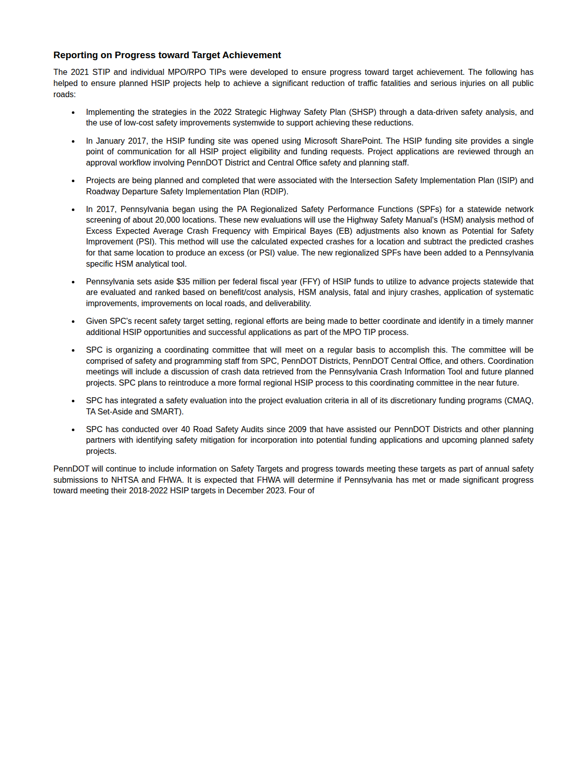Reporting on Progress toward Target Achievement
The 2021 STIP and individual MPO/RPO TIPs were developed to ensure progress toward target achievement. The following has helped to ensure planned HSIP projects help to achieve a significant reduction of traffic fatalities and serious injuries on all public roads:
Implementing the strategies in the 2022 Strategic Highway Safety Plan (SHSP) through a data-driven safety analysis, and the use of low-cost safety improvements systemwide to support achieving these reductions.
In January 2017, the HSIP funding site was opened using Microsoft SharePoint. The HSIP funding site provides a single point of communication for all HSIP project eligibility and funding requests. Project applications are reviewed through an approval workflow involving PennDOT District and Central Office safety and planning staff.
Projects are being planned and completed that were associated with the Intersection Safety Implementation Plan (ISIP) and Roadway Departure Safety Implementation Plan (RDIP).
In 2017, Pennsylvania began using the PA Regionalized Safety Performance Functions (SPFs) for a statewide network screening of about 20,000 locations. These new evaluations will use the Highway Safety Manual's (HSM) analysis method of Excess Expected Average Crash Frequency with Empirical Bayes (EB) adjustments also known as Potential for Safety Improvement (PSI). This method will use the calculated expected crashes for a location and subtract the predicted crashes for that same location to produce an excess (or PSI) value. The new regionalized SPFs have been added to a Pennsylvania specific HSM analytical tool.
Pennsylvania sets aside $35 million per federal fiscal year (FFY) of HSIP funds to utilize to advance projects statewide that are evaluated and ranked based on benefit/cost analysis, HSM analysis, fatal and injury crashes, application of systematic improvements, improvements on local roads, and deliverability.
Given SPC's recent safety target setting, regional efforts are being made to better coordinate and identify in a timely manner additional HSIP opportunities and successful applications as part of the MPO TIP process.
SPC is organizing a coordinating committee that will meet on a regular basis to accomplish this. The committee will be comprised of safety and programming staff from SPC, PennDOT Districts, PennDOT Central Office, and others. Coordination meetings will include a discussion of crash data retrieved from the Pennsylvania Crash Information Tool and future planned projects. SPC plans to reintroduce a more formal regional HSIP process to this coordinating committee in the near future.
SPC has integrated a safety evaluation into the project evaluation criteria in all of its discretionary funding programs (CMAQ, TA Set-Aside and SMART).
SPC has conducted over 40 Road Safety Audits since 2009 that have assisted our PennDOT Districts and other planning partners with identifying safety mitigation for incorporation into potential funding applications and upcoming planned safety projects.
PennDOT will continue to include information on Safety Targets and progress towards meeting these targets as part of annual safety submissions to NHTSA and FHWA. It is expected that FHWA will determine if Pennsylvania has met or made significant progress toward meeting their 2018-2022 HSIP targets in December 2023. Four of